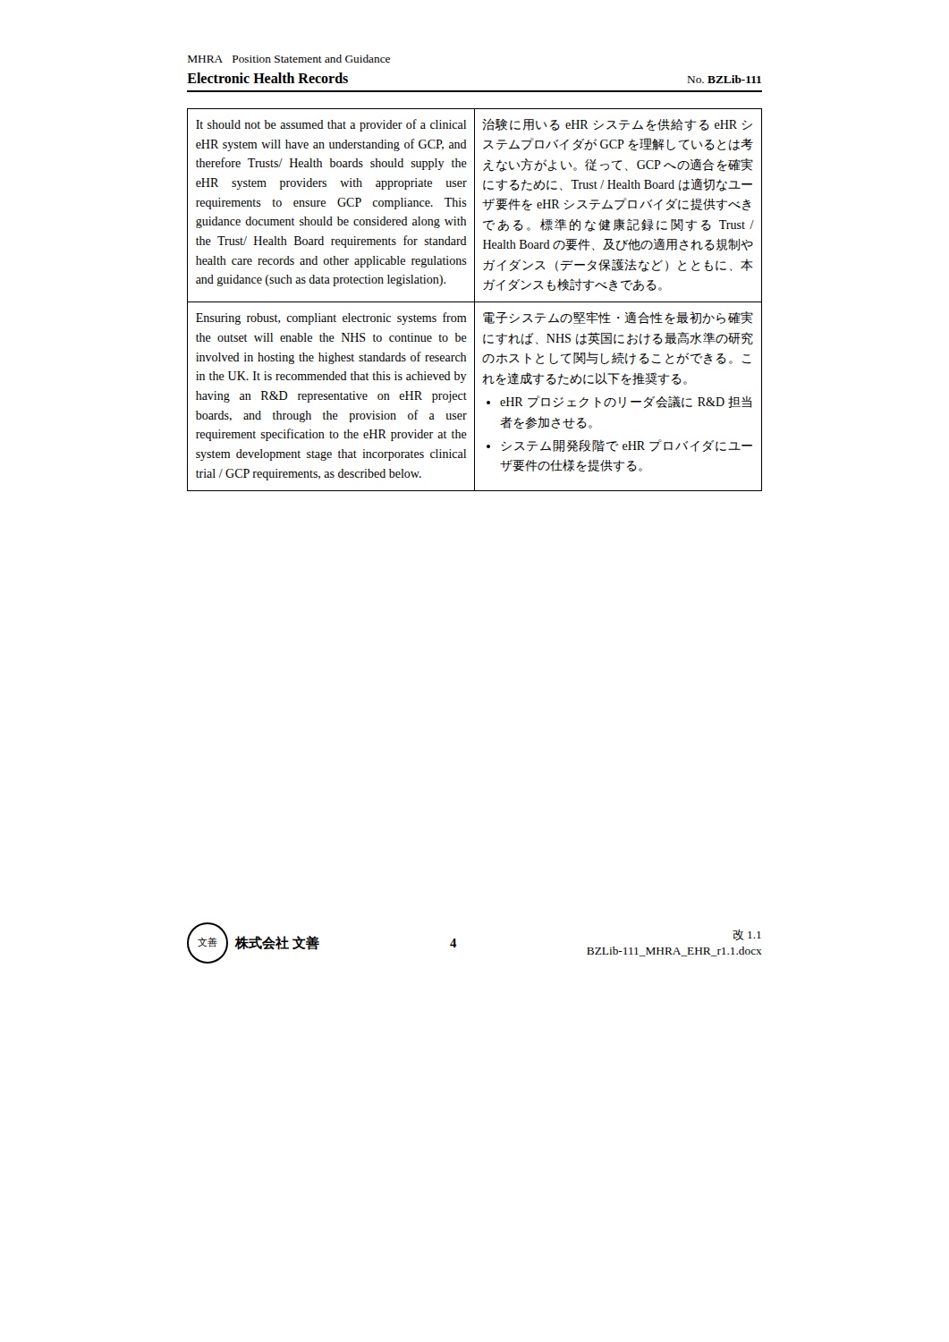MHRA Position Statement and Guidance
Electronic Health Records No. BZLib-111
| It should not be assumed that a provider of a clinical eHR system will have an understanding of GCP, and therefore Trusts/ Health boards should supply the eHR system providers with appropriate user requirements to ensure GCP compliance. This guidance document should be considered along with the Trust/ Health Board requirements for standard health care records and other applicable regulations and guidance (such as data protection legislation). | 治験に用いる eHR システムを供給する eHR システムプロバイダが GCP を理解しているとは考えない方がよい。従って、GCP への適合を確実にするために、Trust / Health Board は適切なユーザ要件を eHR システムプロバイダに提供すべきである。標準的な健康記録に関する Trust / Health Board の要件、及び他の適用される規制やガイダンス（データ保護法など）とともに、本ガイダンスも検討すべきである。 |
| Ensuring robust, compliant electronic systems from the outset will enable the NHS to continue to be involved in hosting the highest standards of research in the UK. It is recommended that this is achieved by having an R&D representative on eHR project boards, and through the provision of a user requirement specification to the eHR provider at the system development stage that incorporates clinical trial / GCP requirements, as described below. | 電子システムの堅牢性・適合性を最初から確実にすれば、NHS は英国における最高水準の研究のホストとして関与し続けることができる。これを達成するために以下を推奨する。 eHR プロジェクトのリーダ会議に R&D 担当者を参加させる。 システム開発段階で eHR プロバイダにユーザ要件の仕様を提供する。 |
文善
株式会社 文善
4
改 1.1
BZLib-111_MHRA_EHR_r1.1.docx